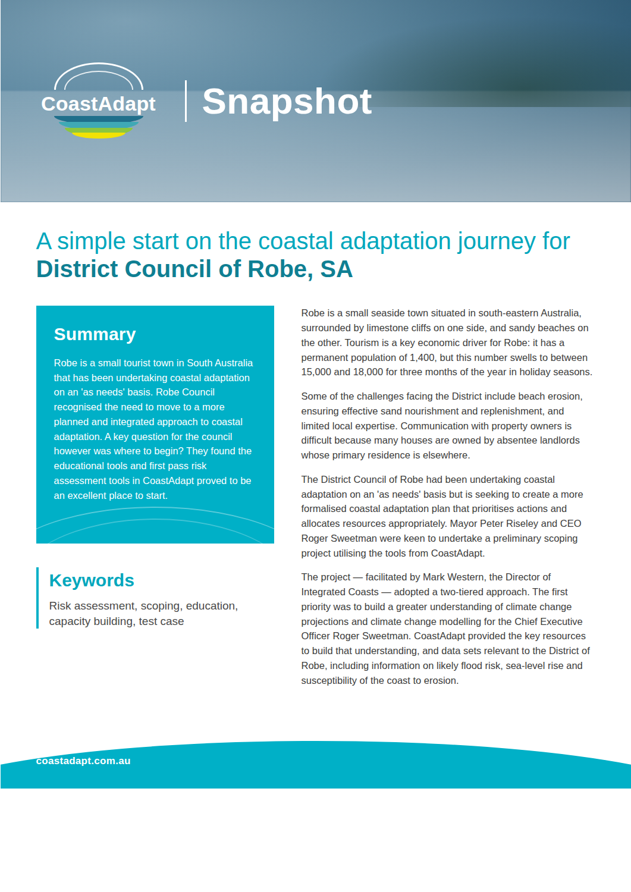CoastAdapt
Snapshot
A simple start on the coastal adaptation journey for District Council of Robe, SA
Summary
Robe is a small tourist town in South Australia that has been undertaking coastal adaptation on an 'as needs' basis. Robe Council recognised the need to move to a more planned and integrated approach to coastal adaptation. A key question for the council however was where to begin? They found the educational tools and first pass risk assessment tools in CoastAdapt proved to be an excellent place to start.
Keywords
Risk assessment, scoping, education, capacity building, test case
Robe is a small seaside town situated in south-eastern Australia, surrounded by limestone cliffs on one side, and sandy beaches on the other. Tourism is a key economic driver for Robe: it has a permanent population of 1,400, but this number swells to between 15,000 and 18,000 for three months of the year in holiday seasons.
Some of the challenges facing the District include beach erosion, ensuring effective sand nourishment and replenishment, and limited local expertise. Communication with property owners is difficult because many houses are owned by absentee landlords whose primary residence is elsewhere.
The District Council of Robe had been undertaking coastal adaptation on an 'as needs' basis but is seeking to create a more formalised coastal adaptation plan that prioritises actions and allocates resources appropriately. Mayor Peter Riseley and CEO Roger Sweetman were keen to undertake a preliminary scoping project utilising the tools from CoastAdapt.
The project — facilitated by Mark Western, the Director of Integrated Coasts — adopted a two-tiered approach. The first priority was to build a greater understanding of climate change projections and climate change modelling for the Chief Executive Officer Roger Sweetman. CoastAdapt provided the key resources
to build that understanding, and data sets relevant to the District of Robe, including information on likely flood risk, sea-level rise and susceptibility of the coast to erosion.
coastadapt.com.au